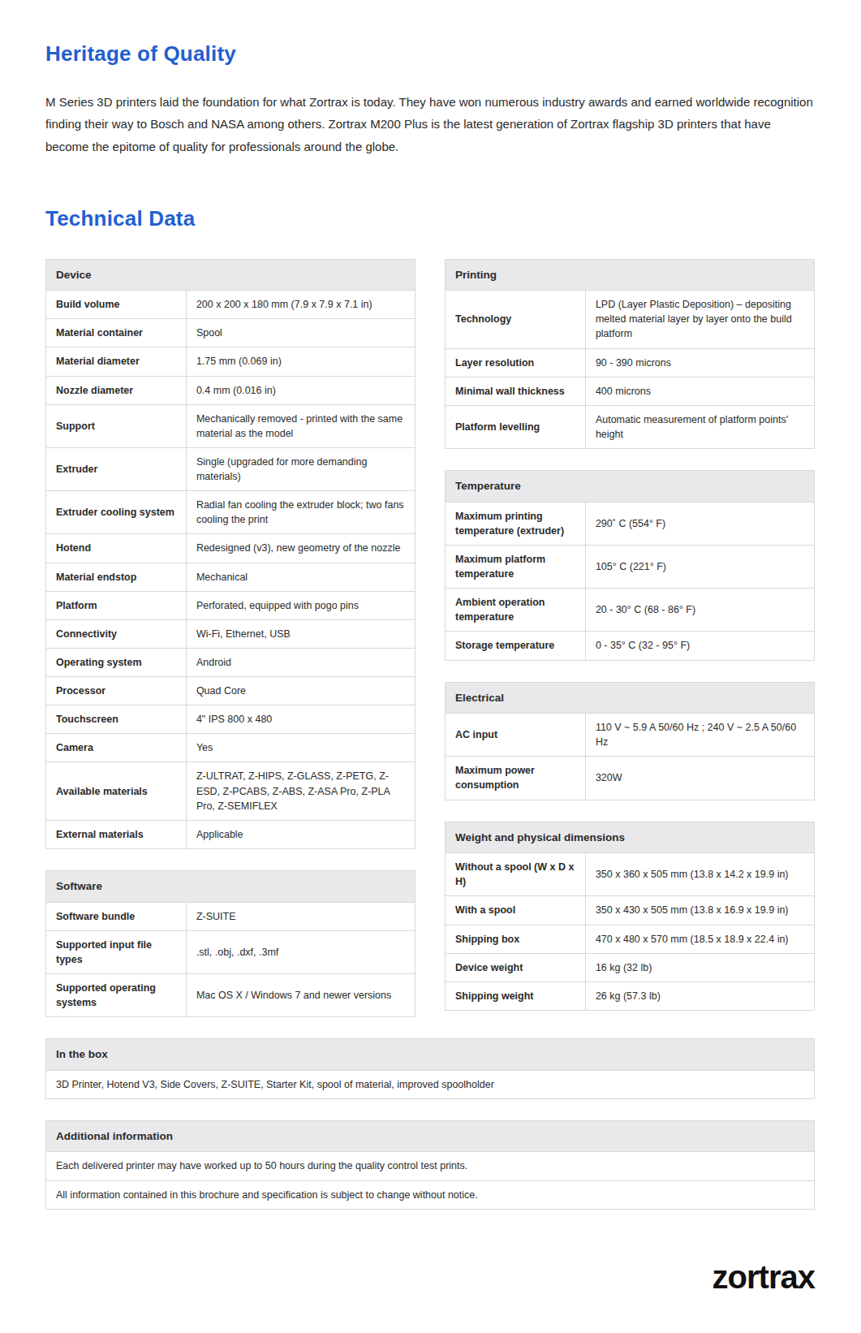Heritage of Quality
M Series 3D printers laid the foundation for what Zortrax is today. They have won numerous industry awards and earned worldwide recognition finding their way to Bosch and NASA among others. Zortrax M200 Plus is the latest generation of Zortrax flagship 3D printers that have become the epitome of quality for professionals around the globe.
Technical Data
Device
| Build volume | 200 x 200 x 180 mm (7.9 x 7.9 x 7.1 in) |
| Material container | Spool |
| Material diameter | 1.75 mm (0.069 in) |
| Nozzle diameter | 0.4 mm (0.016 in) |
| Support | Mechanically removed - printed with the same material as the model |
| Extruder | Single (upgraded for more demanding materials) |
| Extruder cooling system | Radial fan cooling the extruder block; two fans cooling the print |
| Hotend | Redesigned (v3), new geometry of the nozzle |
| Material endstop | Mechanical |
| Platform | Perforated, equipped with pogo pins |
| Connectivity | Wi-Fi, Ethernet, USB |
| Operating system | Android |
| Processor | Quad Core |
| Touchscreen | 4" IPS 800 x 480 |
| Camera | Yes |
| Available materials | Z-ULTRAT, Z-HIPS, Z-GLASS, Z-PETG, Z-ESD, Z-PCABS, Z-ABS, Z-ASA Pro, Z-PLA Pro, Z-SEMIFLEX |
| External materials | Applicable |
Software
| Software bundle | Z-SUITE |
| Supported input file types | .stl, .obj, .dxf, .3mf |
| Supported operating systems | Mac OS X / Windows 7 and newer versions |
Printing
| Technology | LPD (Layer Plastic Deposition) – depositing melted material layer by layer onto the build platform |
| Layer resolution | 90 - 390 microns |
| Minimal wall thickness | 400 microns |
| Platform levelling | Automatic measurement of platform points' height |
Temperature
| Maximum printing temperature (extruder) | 290˚ C (554° F) |
| Maximum platform temperature | 105° C (221° F) |
| Ambient operation temperature | 20 - 30° C (68 - 86° F) |
| Storage temperature | 0 - 35° C (32 - 95° F) |
Electrical
| AC input | 110 V ~ 5.9 A 50/60 Hz ; 240 V ~ 2.5 A 50/60 Hz |
| Maximum power consumption | 320W |
Weight and physical dimensions
| Without a spool (W x D x H) | 350 x 360 x 505 mm (13.8 x 14.2 x 19.9 in) |
| With a spool | 350 x 430 x 505 mm (13.8 x 16.9 x 19.9 in) |
| Shipping box | 470 x 480 x 570 mm (18.5 x 18.9 x 22.4 in) |
| Device weight | 16 kg (32 lb) |
| Shipping weight | 26 kg (57.3 lb) |
In the box
| 3D Printer, Hotend V3, Side Covers, Z-SUITE, Starter Kit, spool of material, improved spoolholder |
Additional information
| Each delivered printer may have worked up to 50 hours during the quality control test prints. |
| All information contained in this brochure and specification is subject to change without notice. |
zortrax